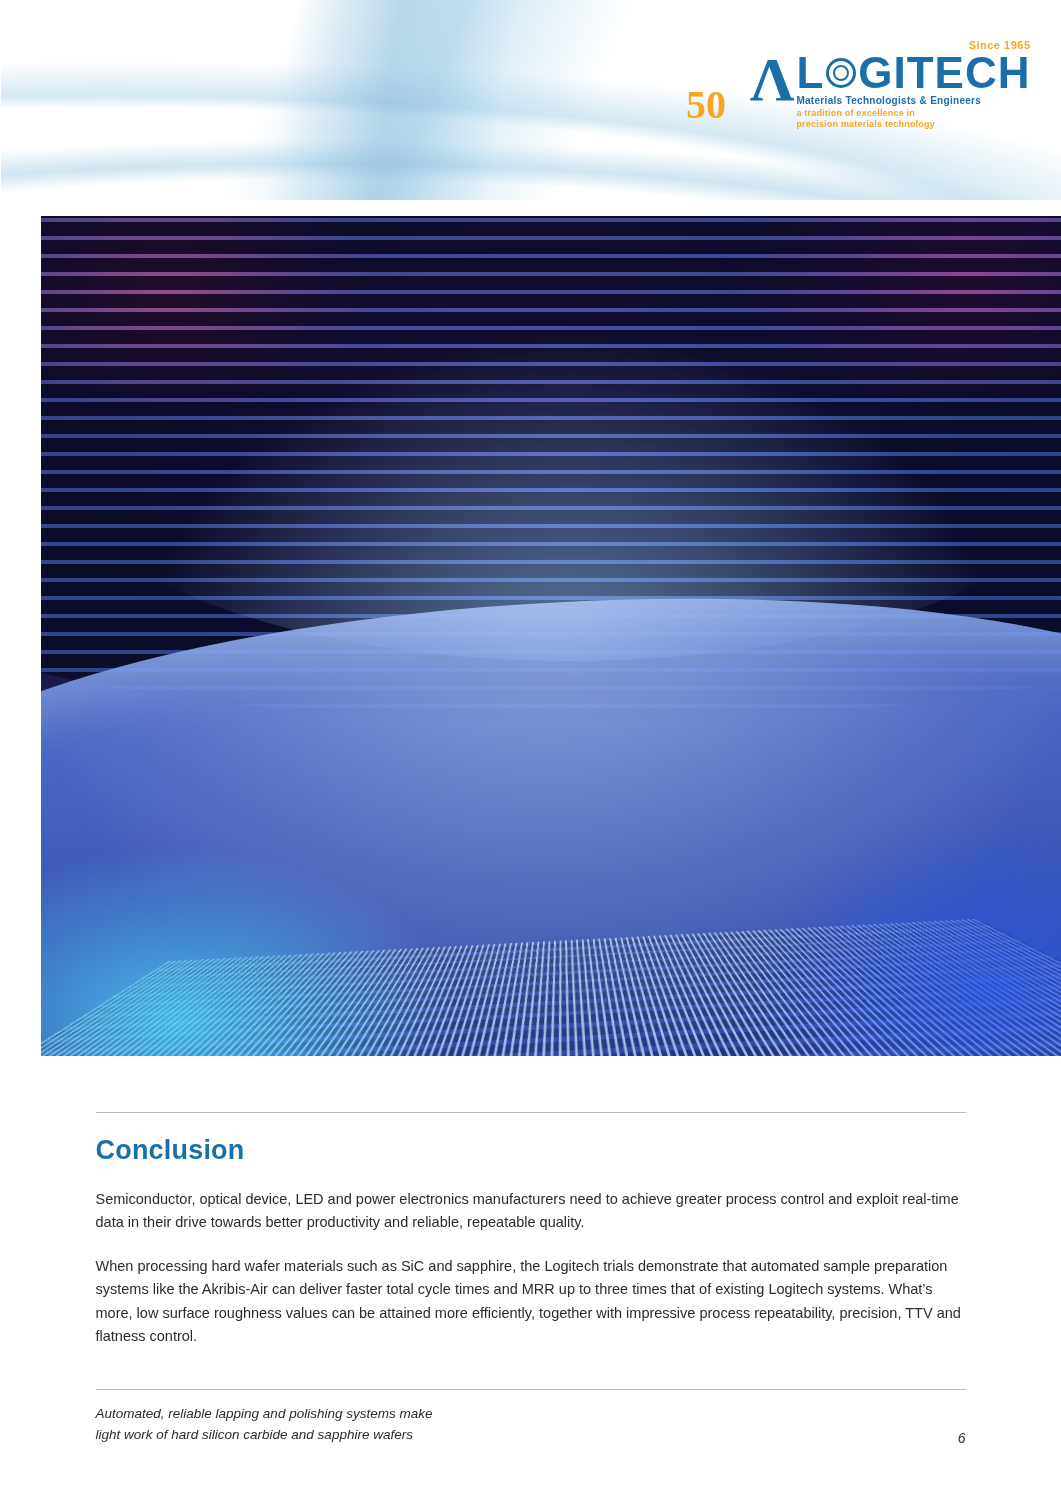Since 1965
Λ
L GITECH
Materials Technologists & Engineers
a tradition of excellence in
precision materials technology
50
Conclusion
Semiconductor, optical device, LED and power electronics manufacturers need to achieve greater process control and exploit real-time data in their drive towards better productivity and reliable, repeatable quality.
When processing hard wafer materials such as SiC and sapphire, the Logitech trials demonstrate that automated sample preparation systems like the Akribis-Air can deliver faster total cycle times and MRR up to three times that of existing Logitech systems. What’s more, low surface roughness values can be attained more efficiently, together with impressive process repeatability, precision, TTV and flatness control.
Automated, reliable lapping and polishing systems make
light work of hard silicon carbide and sapphire wafers
6